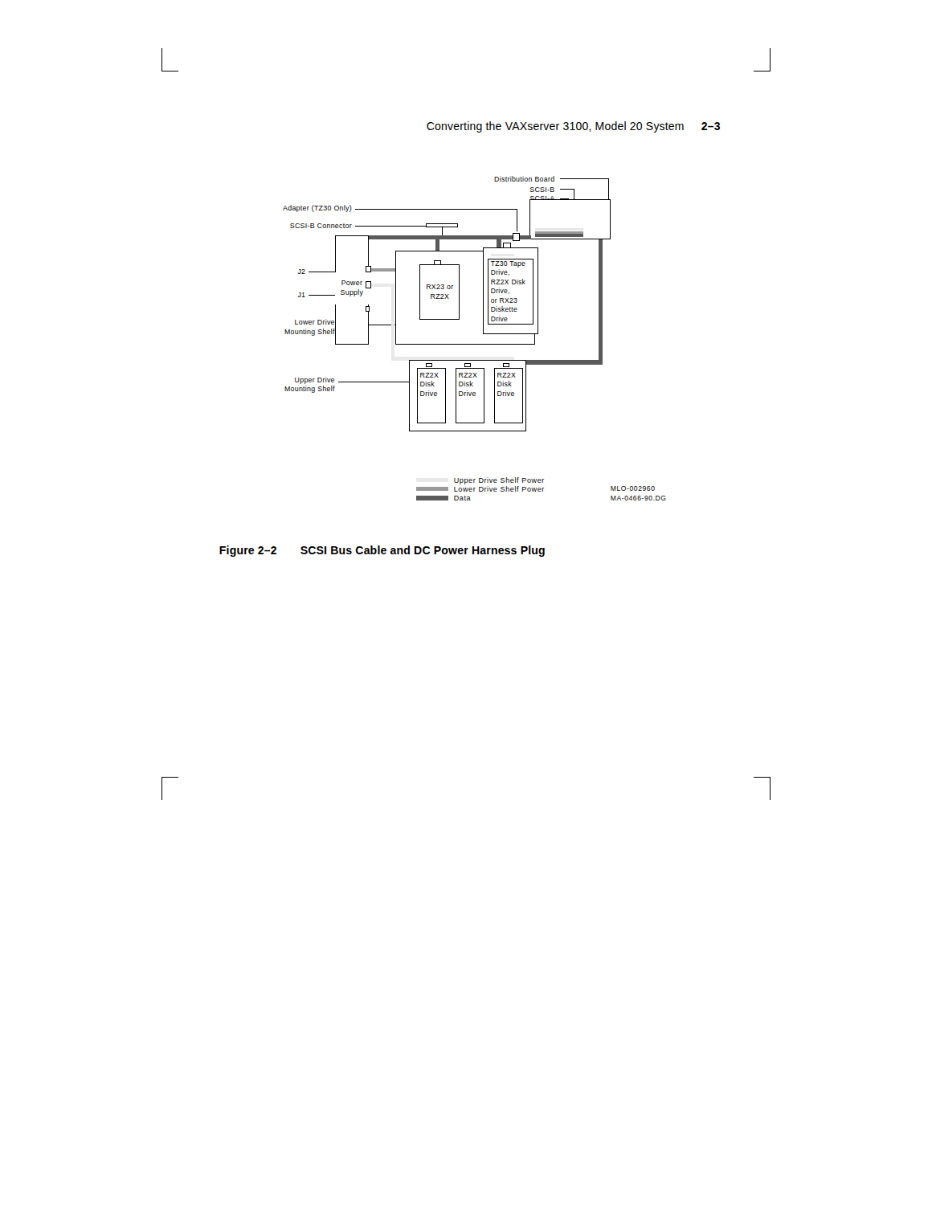Converting the VAXserver 3100, Model 20 System2–3
Distribution Board
SCSI-B
SCSI-A
Adapter (TZ30 Only)
SCSI-B Connector
J2
J1
Lower Drive
Mounting Shelf
Upper Drive
Mounting Shelf
Power
Supply
RX23 or
RZ2X
TZ30 Tape Drive,
RZ2X Disk Drive,
or RX23 Diskette
Drive
RZ2X
Disk
Drive
RZ2X
Disk
Drive
RZ2X
Disk
Drive
Upper Drive Shelf Power
Lower Drive Shelf Power
Data
MLO-002960
MA-0466-90.DG
Figure 2–2 SCSI Bus Cable and DC Power Harness Plug